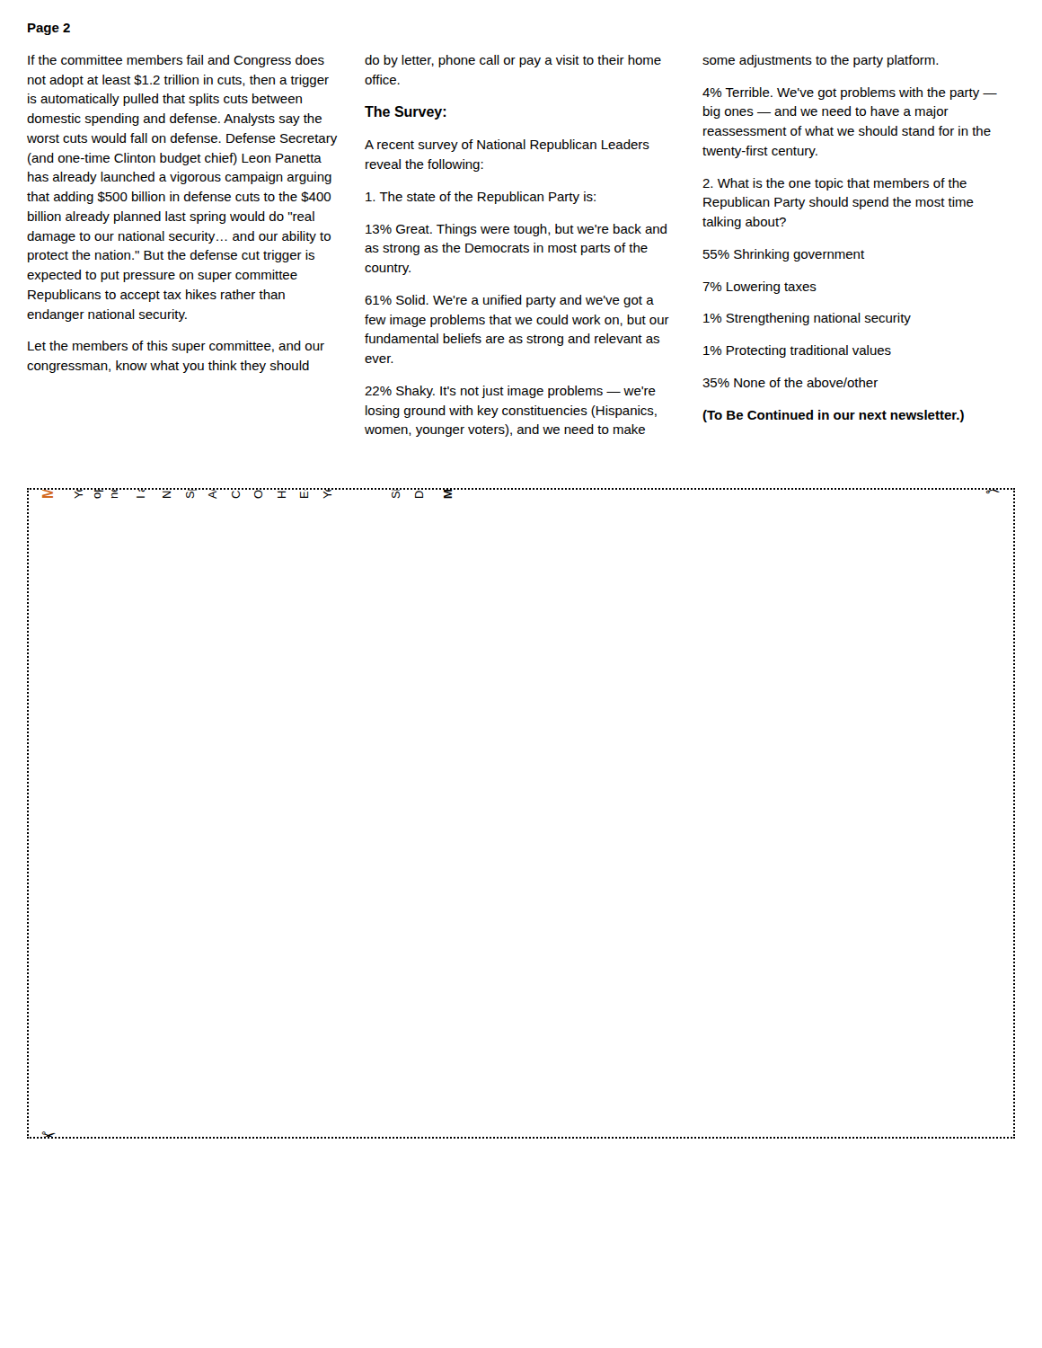Page 2
If the committee members fail and Congress does not adopt at least $1.2 trillion in cuts, then a trigger is automatically pulled that splits cuts between domestic spending and defense. Analysts say the worst cuts would fall on defense. Defense Secretary (and one-time Clinton budget chief) Leon Panetta has already launched a vigorous campaign arguing that adding $500 billion in defense cuts to the $400 billion already planned last spring would do "real damage to our national security… and our ability to protect the nation." But the defense cut trigger is expected to put pressure on super committee Republicans to accept tax hikes rather than endanger national security.
Let the members of this super committee, and our congressman, know what you think they should
do by letter, phone call or pay a visit to their home office.
The Survey:
A recent survey of National Republican Leaders reveal the following:
1. The state of the Republican Party is:
13% Great. Things were tough, but we're back and as strong as the Democrats in most parts of the country.
61% Solid. We're a unified party and we've got a few image problems that we could work on, but our fundamental beliefs are as strong and relevant as ever.
22% Shaky. It's not just image problems — we're losing ground with key constituencies (Hispanics, women, younger voters), and we need to make
some adjustments to the party platform.
4% Terrible. We've got problems with the party — big ones — and we need to have a major reassessment of what we should stand for in the twenty-first century.
2. What is the one topic that members of the Republican Party should spend the most time talking about?
55% Shrinking government
7% Lowering taxes
1% Strengthening national security
1% Protecting traditional values
35% None of the above/other
(To Be Continued in our next newsletter.)
✂ ✂
Membership Application
Your membership in Republicans of River City provides you a monthly newsletter, speakers, and an outstanding opportunity to meet your elected officials and California’s finest political strategists. River City is also a great way to network and make new friends.
I am a registered Republican and would like to join Republicans of River City.
Name
Spouse
Address
City Zip
Occupation
Home Phone Work Phone
E-Mail:
Yearly Membership:
Regular Membership: enclosed is my check for $25 (Young Professionals 18-25 $15 per person)
Couples Membership: enclosed is our check for $40
Signature
Date
Mail check to: Republicans of River City P. O. Box 1776, Carmichael, CA 95609-1776